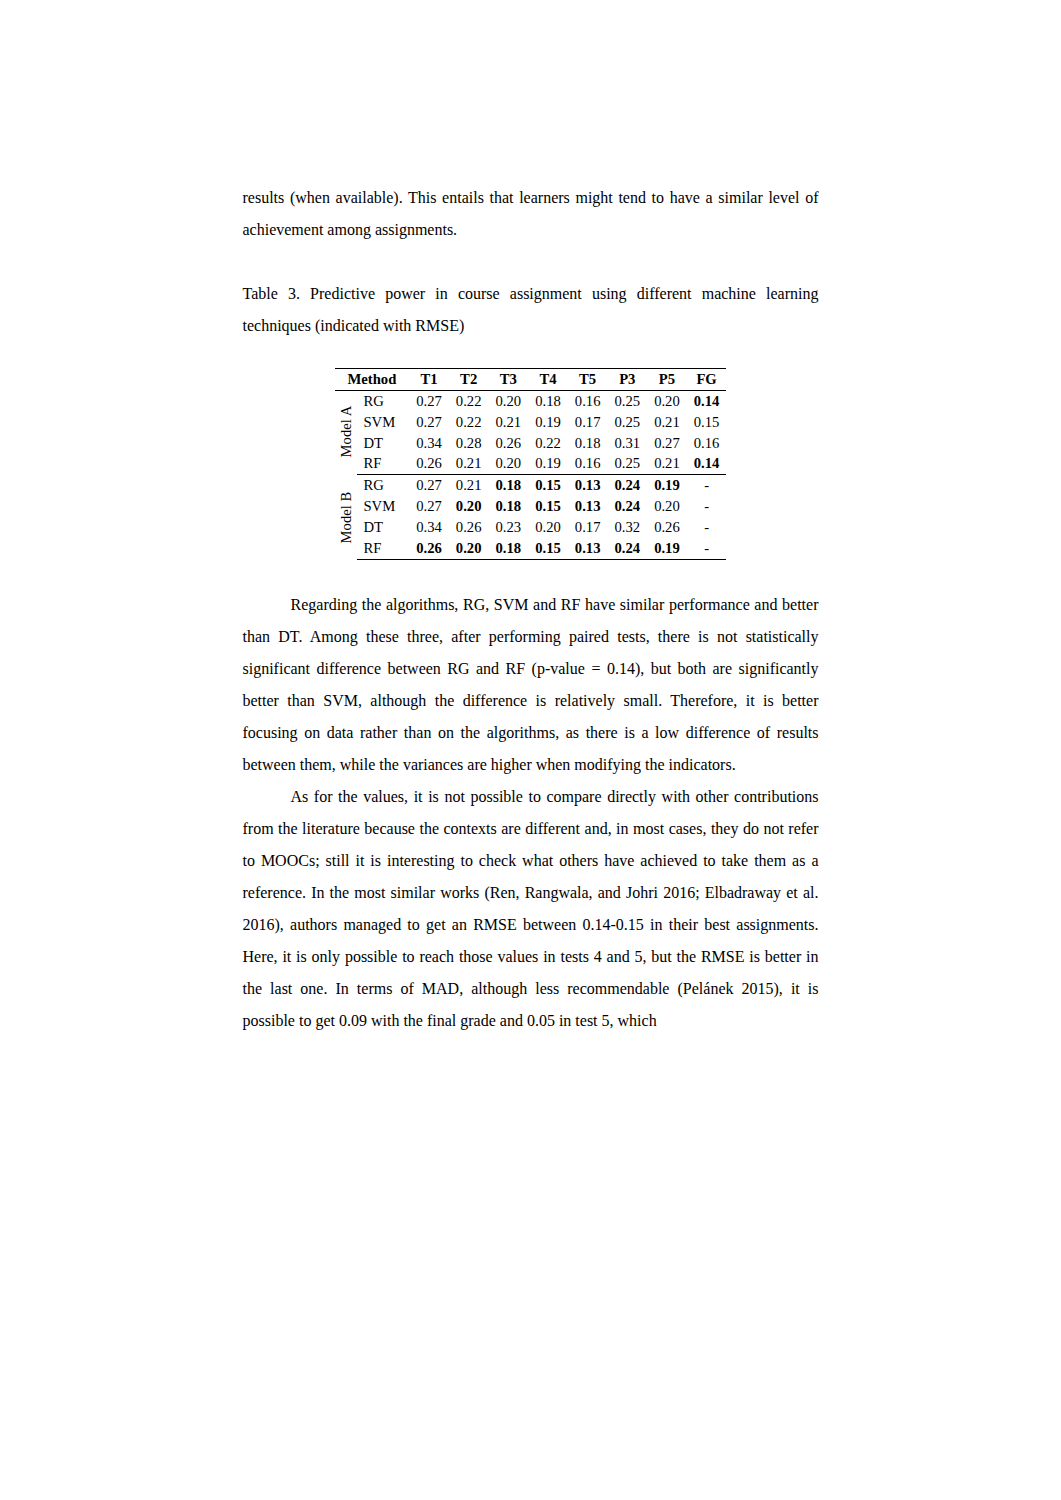results (when available). This entails that learners might tend to have a similar level of achievement among assignments.
Table 3. Predictive power in course assignment using different machine learning techniques (indicated with RMSE)
| Method | T1 | T2 | T3 | T4 | T5 | P3 | P5 | FG |
| --- | --- | --- | --- | --- | --- | --- | --- | --- |
| Model A | RG | 0.27 | 0.22 | 0.20 | 0.18 | 0.16 | 0.25 | 0.20 | 0.14 |
| SVM | 0.27 | 0.22 | 0.21 | 0.19 | 0.17 | 0.25 | 0.21 | 0.15 |
| DT | 0.34 | 0.28 | 0.26 | 0.22 | 0.18 | 0.31 | 0.27 | 0.16 |
| RF | 0.26 | 0.21 | 0.20 | 0.19 | 0.16 | 0.25 | 0.21 | 0.14 |
| Model B | RG | 0.27 | 0.21 | 0.18 | 0.15 | 0.13 | 0.24 | 0.19 | - |
| SVM | 0.27 | 0.20 | 0.18 | 0.15 | 0.13 | 0.24 | 0.20 | - |
| DT | 0.34 | 0.26 | 0.23 | 0.20 | 0.17 | 0.32 | 0.26 | - |
| RF | 0.26 | 0.20 | 0.18 | 0.15 | 0.13 | 0.24 | 0.19 | - |
Regarding the algorithms, RG, SVM and RF have similar performance and better than DT. Among these three, after performing paired tests, there is not statistically significant difference between RG and RF (p-value = 0.14), but both are significantly better than SVM, although the difference is relatively small. Therefore, it is better focusing on data rather than on the algorithms, as there is a low difference of results between them, while the variances are higher when modifying the indicators.
As for the values, it is not possible to compare directly with other contributions from the literature because the contexts are different and, in most cases, they do not refer to MOOCs; still it is interesting to check what others have achieved to take them as a reference. In the most similar works (Ren, Rangwala, and Johri 2016; Elbadraway et al. 2016), authors managed to get an RMSE between 0.14-0.15 in their best assignments. Here, it is only possible to reach those values in tests 4 and 5, but the RMSE is better in the last one. In terms of MAD, although less recommendable (Pelánek 2015), it is possible to get 0.09 with the final grade and 0.05 in test 5, which